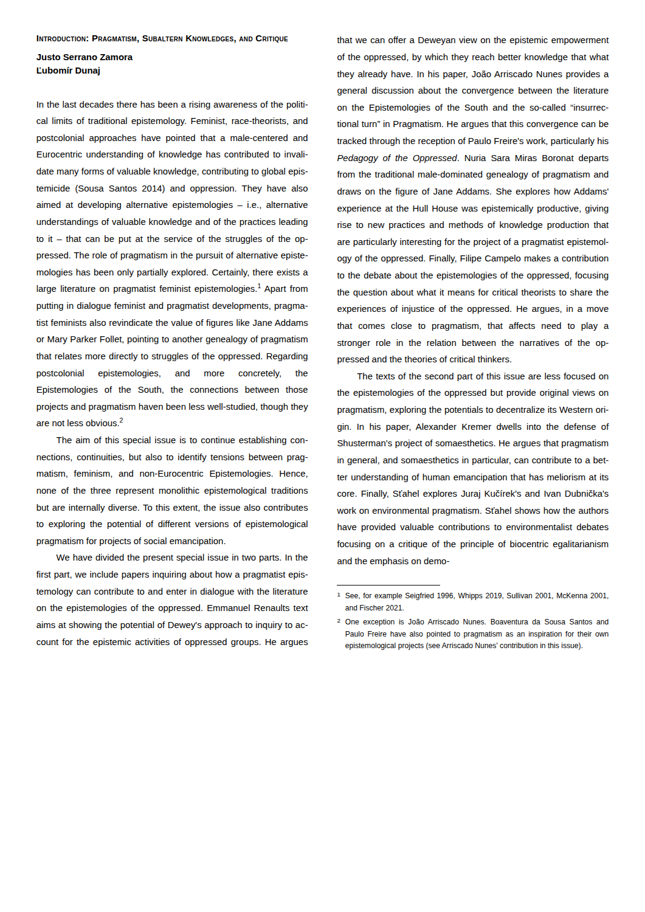Introduction: Pragmatism, Subaltern Knowledges, and Critique
Justo Serrano Zamora Ľubomír Dunaj
In the last decades there has been a rising awareness of the political limits of traditional epistemology. Feminist, race-theorists, and postcolonial approaches have pointed that a male-centered and Eurocentric understanding of knowledge has contributed to invalidate many forms of valuable knowledge, contributing to global epistemicide (Sousa Santos 2014) and oppression. They have also aimed at developing alternative epistemologies – i.e., alternative understandings of valuable knowledge and of the practices leading to it – that can be put at the service of the struggles of the oppressed. The role of pragmatism in the pursuit of alternative epistemologies has been only partially explored. Certainly, there exists a large literature on pragmatist feminist epistemologies.1 Apart from putting in dialogue feminist and pragmatist developments, pragmatist feminists also revindicate the value of figures like Jane Addams or Mary Parker Follet, pointing to another genealogy of pragmatism that relates more directly to struggles of the oppressed. Regarding postcolonial epistemologies, and more concretely, the Epistemologies of the South, the connections between those projects and pragmatism haven been less well-studied, though they are not less obvious.2
The aim of this special issue is to continue establishing connections, continuities, but also to identify tensions between pragmatism, feminism, and non-Eurocentric Epistemologies. Hence, none of the three represent monolithic epistemological traditions but are internally diverse. To this extent, the issue also contributes to exploring the potential of different versions of epistemological pragmatism for projects of social emancipation.
We have divided the present special issue in two parts. In the first part, we include papers inquiring about how a pragmatist epistemology can contribute to and enter in dialogue with the literature on the epistemologies of the oppressed. Emmanuel Renaults text aims at showing the potential of Dewey's approach to inquiry to account for the epistemic activities of oppressed groups. He argues that we can offer a Deweyan view on the epistemic empowerment of the oppressed, by which they reach better knowledge that what they already have. In his paper, João Arriscado Nunes provides a general discussion about the convergence between the literature on the Epistemologies of the South and the so-called “insurrectional turn” in Pragmatism. He argues that this convergence can be tracked through the reception of Paulo Freire's work, particularly his Pedagogy of the Oppressed. Nuria Sara Miras Boronat departs from the traditional male-dominated genealogy of pragmatism and draws on the figure of Jane Addams. She explores how Addams' experience at the Hull House was epistemically productive, giving rise to new practices and methods of knowledge production that are particularly interesting for the project of a pragmatist epistemology of the oppressed. Finally, Filipe Campelo makes a contribution to the debate about the epistemologies of the oppressed, focusing the question about what it means for critical theorists to share the experiences of injustice of the oppressed. He argues, in a move that comes close to pragmatism, that affects need to play a stronger role in the relation between the narratives of the oppressed and the theories of critical thinkers.
The texts of the second part of this issue are less focused on the epistemologies of the oppressed but provide original views on pragmatism, exploring the potentials to decentralize its Western origin. In his paper, Alexander Kremer dwells into the defense of Shusterman's project of somaesthetics. He argues that pragmatism in general, and somaesthetics in particular, can contribute to a better understanding of human emancipation that has meliorism at its core. Finally, Sťahel explores Juraj Kučírek's and Ivan Dubnička's work on environmental pragmatism. Sťahel shows how the authors have provided valuable contributions to environmentalist debates focusing on a critique of the principle of biocentric egalitarianism and the emphasis on demo-
1 See, for example Seigfried 1996, Whipps 2019, Sullivan 2001, McKenna 2001, and Fischer 2021.
2 One exception is João Arriscado Nunes. Boaventura da Sousa Santos and Paulo Freire have also pointed to pragmatism as an inspiration for their own epistemological projects (see Arriscado Nunes' contribution in this issue).